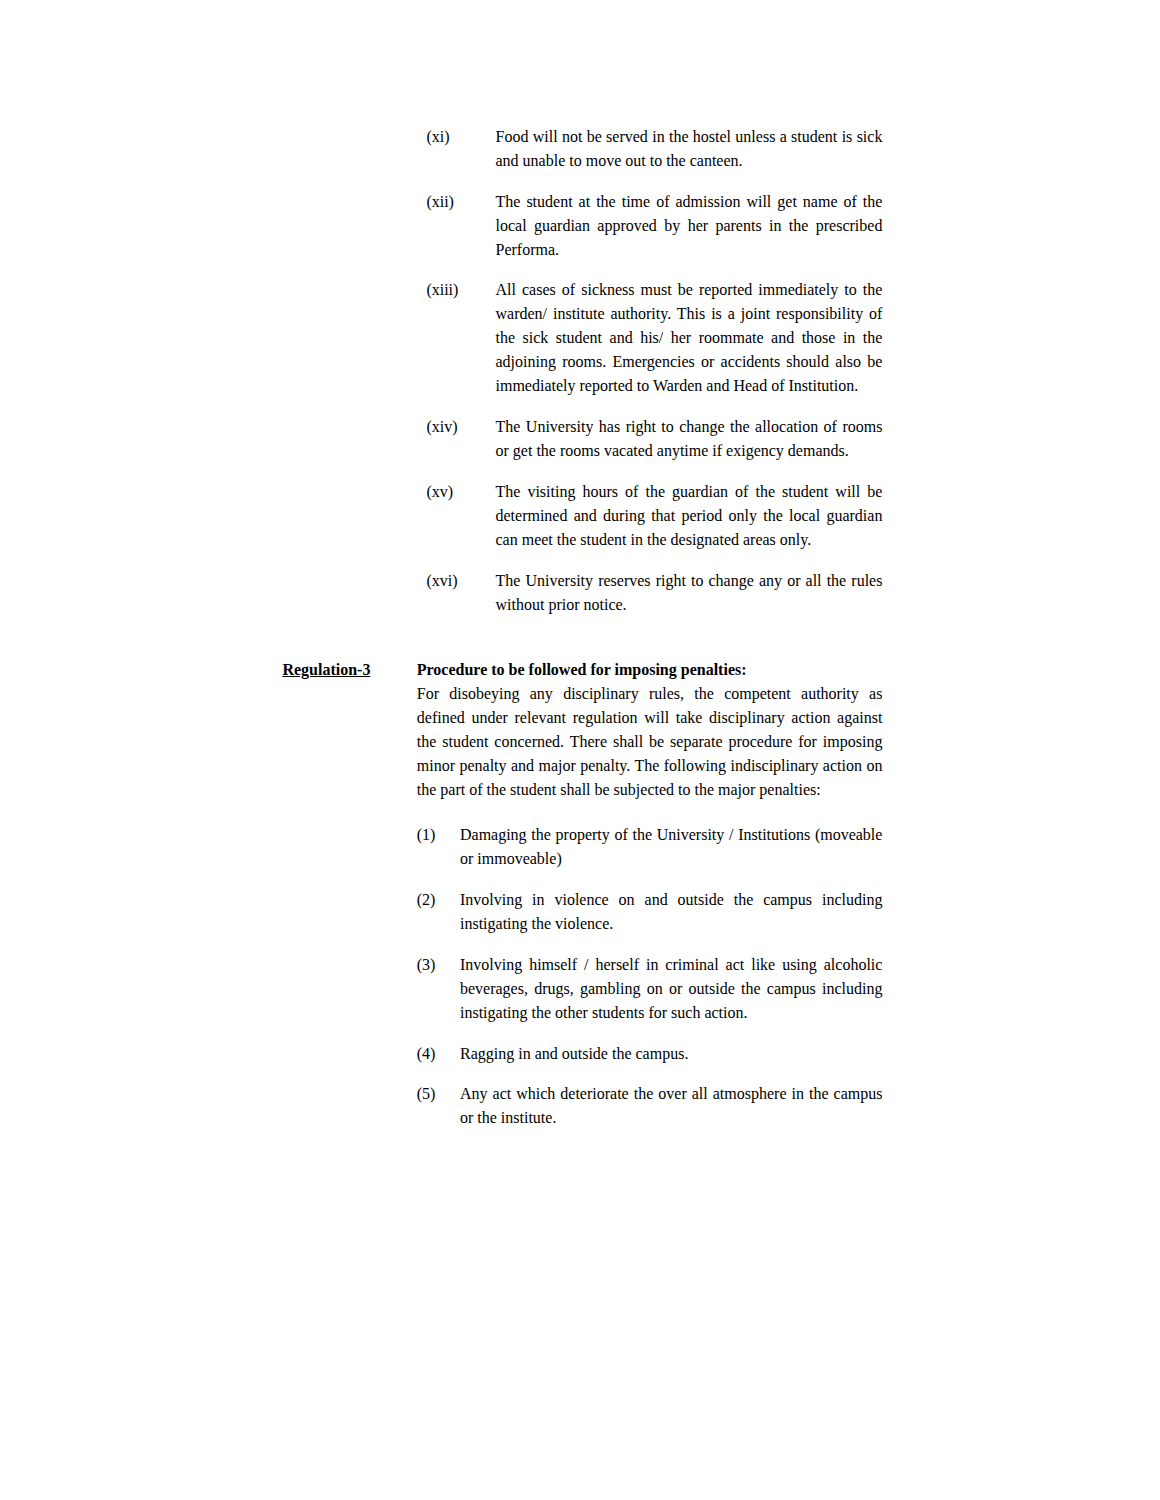(xi) Food will not be served in the hostel unless a student is sick and unable to move out to the canteen.
(xii) The student at the time of admission will get name of the local guardian approved by her parents in the prescribed Performa.
(xiii) All cases of sickness must be reported immediately to the warden/ institute authority. This is a joint responsibility of the sick student and his/ her roommate and those in the adjoining rooms. Emergencies or accidents should also be immediately reported to Warden and Head of Institution.
(xiv) The University has right to change the allocation of rooms or get the rooms vacated anytime if exigency demands.
(xv) The visiting hours of the guardian of the student will be determined and during that period only the local guardian can meet the student in the designated areas only.
(xvi) The University reserves right to change any or all the rules without prior notice.
Regulation-3
Procedure to be followed for imposing penalties:
For disobeying any disciplinary rules, the competent authority as defined under relevant regulation will take disciplinary action against the student concerned. There shall be separate procedure for imposing minor penalty and major penalty. The following indisciplinary action on the part of the student shall be subjected to the major penalties:
(1) Damaging the property of the University / Institutions (moveable or immoveable)
(2) Involving in violence on and outside the campus including instigating the violence.
(3) Involving himself / herself in criminal act like using alcoholic beverages, drugs, gambling on or outside the campus including instigating the other students for such action.
(4) Ragging in and outside the campus.
(5) Any act which deteriorate the over all atmosphere in the campus or the institute.